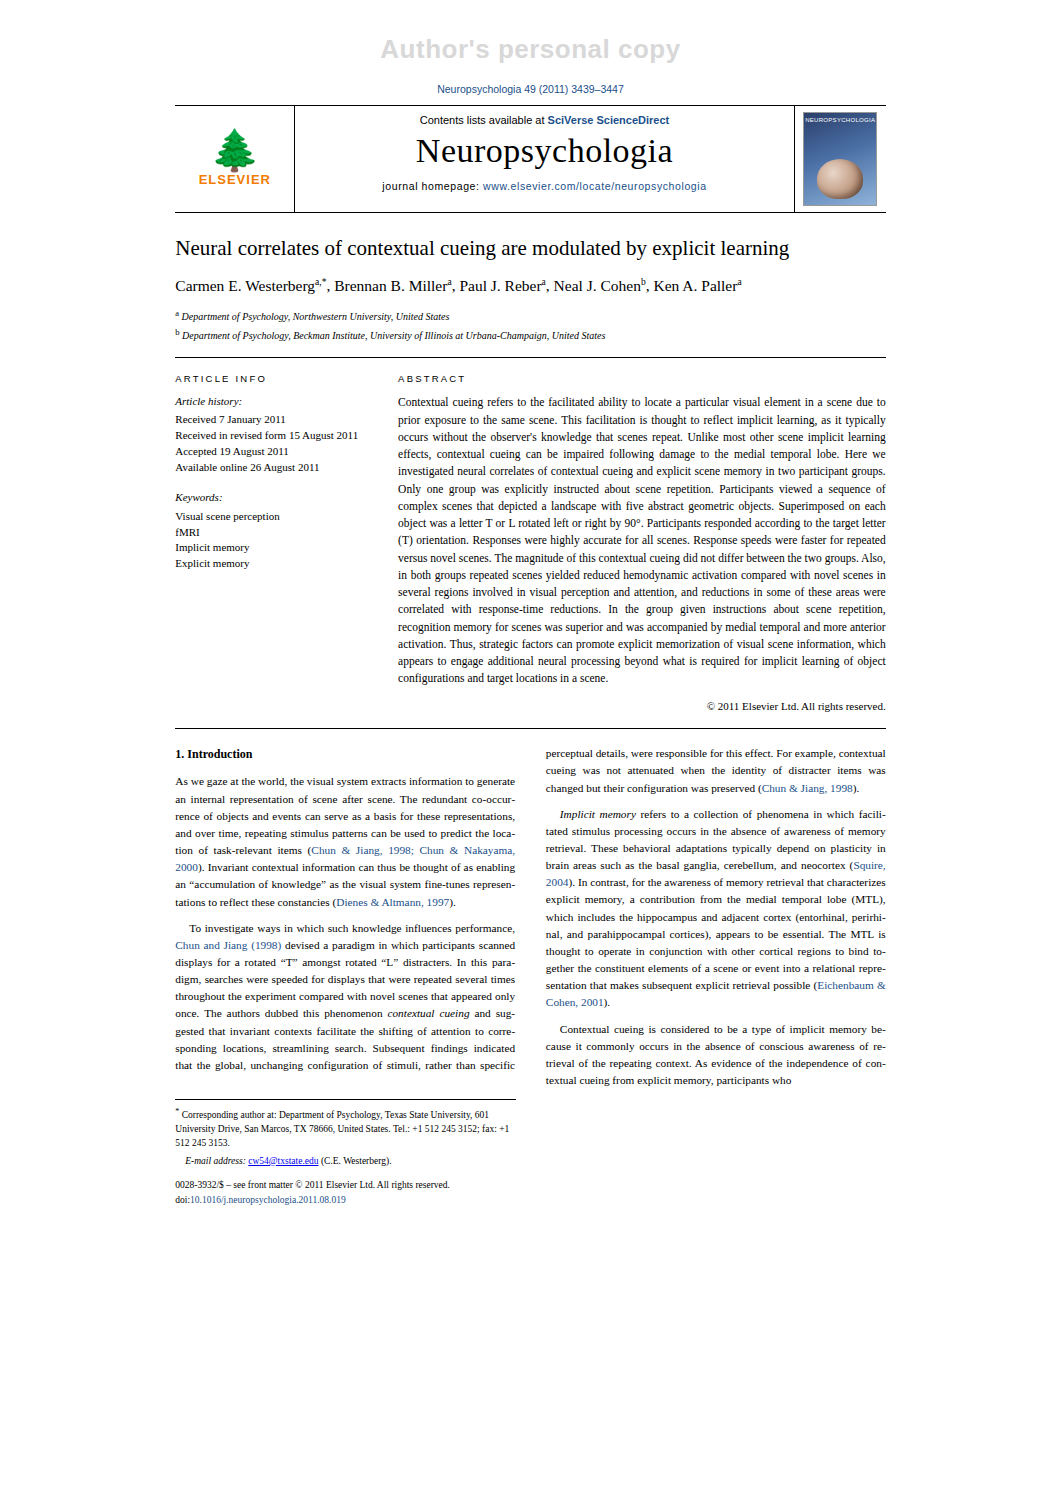Author's personal copy
Neuropsychologia 49 (2011) 3439–3447
🌲
ELSEVIER
Contents lists available at SciVerse ScienceDirect
Neuropsychologia
journal homepage: www.elsevier.com/locate/neuropsychologia
NEUROPSYCHOLOGIA
Neural correlates of contextual cueing are modulated by explicit learning
Carmen E. Westerberga,*, Brennan B. Millera, Paul J. Rebera, Neal J. Cohenb, Ken A. Pallera
a Department of Psychology, Northwestern University, United States
b Department of Psychology, Beckman Institute, University of Illinois at Urbana-Champaign, United States
Article info
Article history:
Received 7 January 2011
Received in revised form 15 August 2011
Accepted 19 August 2011
Available online 26 August 2011
Keywords:
Visual scene perception
fMRI
Implicit memory
Explicit memory
Abstract
Contextual cueing refers to the facilitated ability to locate a particular visual element in a scene due to prior exposure to the same scene. This facilitation is thought to reflect implicit learning, as it typically occurs without the observer's knowledge that scenes repeat. Unlike most other scene implicit learning effects, contextual cueing can be impaired following damage to the medial temporal lobe. Here we investigated neural correlates of contextual cueing and explicit scene memory in two participant groups. Only one group was explicitly instructed about scene repetition. Participants viewed a sequence of complex scenes that depicted a landscape with five abstract geometric objects. Superimposed on each object was a letter T or L rotated left or right by 90°. Participants responded according to the target letter (T) orientation. Responses were highly accurate for all scenes. Response speeds were faster for repeated versus novel scenes. The magnitude of this contextual cueing did not differ between the two groups. Also, in both groups repeated scenes yielded reduced hemodynamic activation compared with novel scenes in several regions involved in visual perception and attention, and reductions in some of these areas were correlated with response-time reductions. In the group given instructions about scene repetition, recognition memory for scenes was superior and was accompanied by medial temporal and more anterior activation. Thus, strategic factors can promote explicit memorization of visual scene information, which appears to engage additional neural processing beyond what is required for implicit learning of object configurations and target locations in a scene.
© 2011 Elsevier Ltd. All rights reserved.
1. Introduction
As we gaze at the world, the visual system extracts information to generate an internal representation of scene after scene. The redundant co-occurrence of objects and events can serve as a basis for these representations, and over time, repeating stimulus patterns can be used to predict the location of task-relevant items (Chun & Jiang, 1998; Chun & Nakayama, 2000). Invariant contextual information can thus be thought of as enabling an “accumulation of knowledge” as the visual system fine-tunes representations to reflect these constancies (Dienes & Altmann, 1997).
To investigate ways in which such knowledge influences performance, Chun and Jiang (1998) devised a paradigm in which participants scanned displays for a rotated “T” amongst rotated “L” distracters. In this paradigm, searches were speeded for displays that were repeated several times throughout the experiment compared with novel scenes that appeared only once. The authors dubbed this phenomenon contextual cueing and suggested that invariant contexts facilitate the shifting of attention to corresponding locations, streamlining search. Subsequent findings indicated that the global, unchanging configuration of stimuli, rather than specific perceptual details, were responsible for this effect. For example, contextual cueing was not attenuated when the identity of distracter items was changed but their configuration was preserved (Chun & Jiang, 1998).
Implicit memory refers to a collection of phenomena in which facilitated stimulus processing occurs in the absence of awareness of memory retrieval. These behavioral adaptations typically depend on plasticity in brain areas such as the basal ganglia, cerebellum, and neocortex (Squire, 2004). In contrast, for the awareness of memory retrieval that characterizes explicit memory, a contribution from the medial temporal lobe (MTL), which includes the hippocampus and adjacent cortex (entorhinal, perirhinal, and parahippocampal cortices), appears to be essential. The MTL is thought to operate in conjunction with other cortical regions to bind together the constituent elements of a scene or event into a relational representation that makes subsequent explicit retrieval possible (Eichenbaum & Cohen, 2001).
Contextual cueing is considered to be a type of implicit memory because it commonly occurs in the absence of conscious awareness of retrieval of the repeating context. As evidence of the independence of contextual cueing from explicit memory, participants who
* Corresponding author at: Department of Psychology, Texas State University, 601 University Drive, San Marcos, TX 78666, United States. Tel.: +1 512 245 3152; fax: +1 512 245 3153.
E-mail address: cw54@txstate.edu (C.E. Westerberg).
0028-3932/$ – see front matter © 2011 Elsevier Ltd. All rights reserved.
doi:10.1016/j.neuropsychologia.2011.08.019